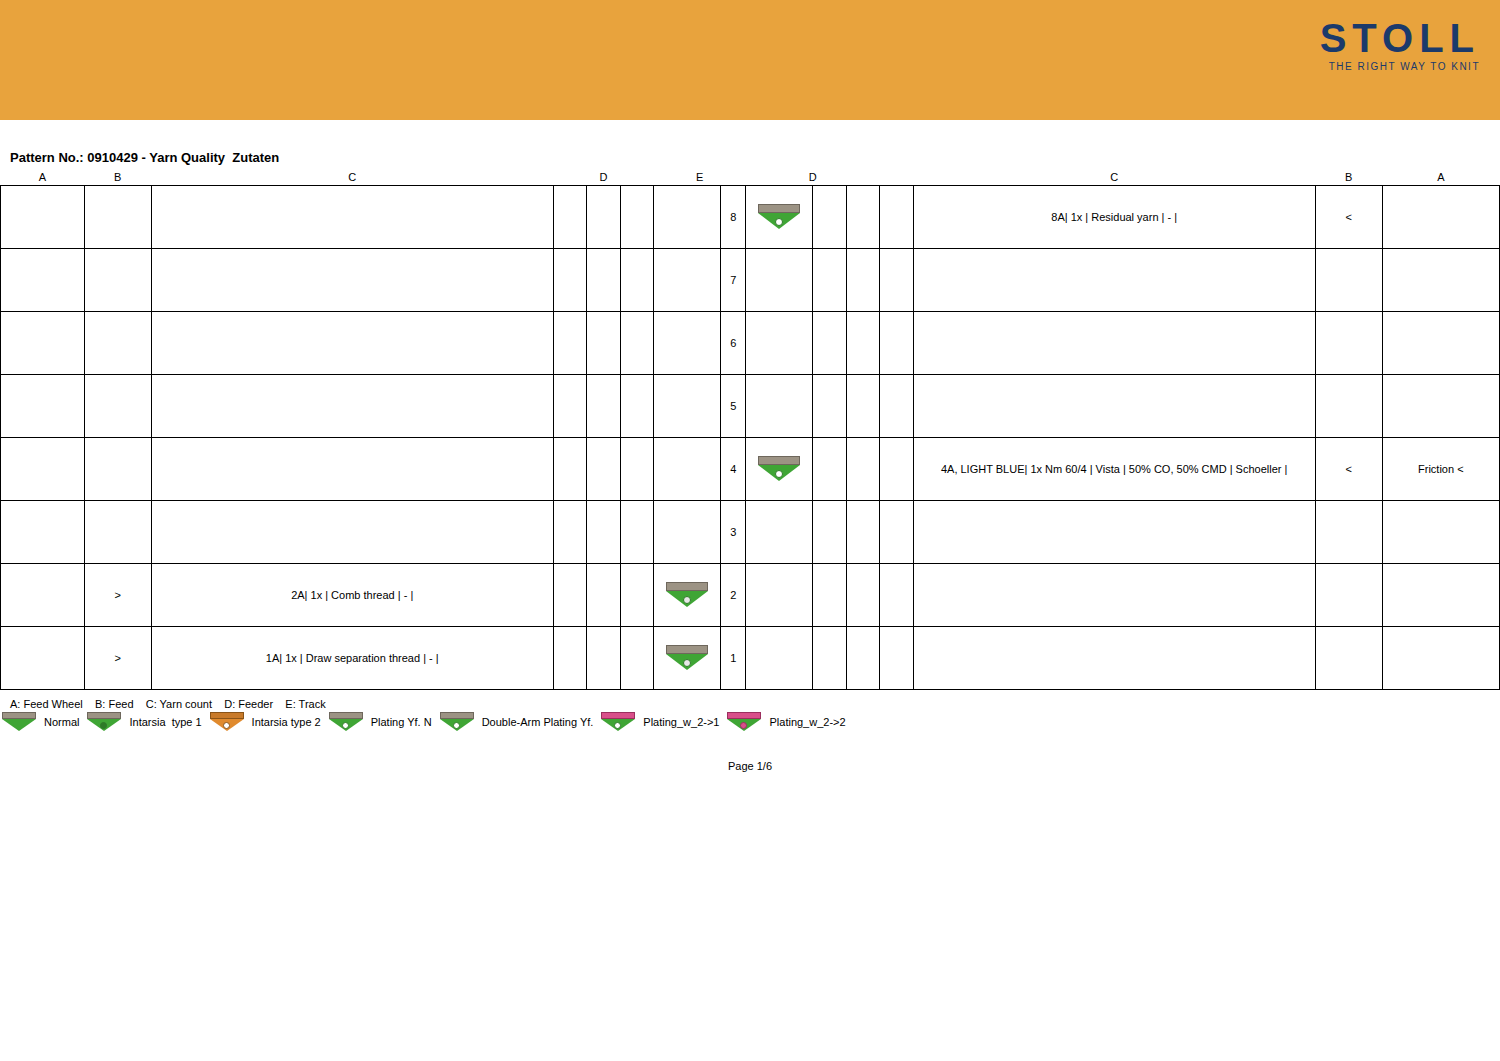STOLL
THE RIGHT WAY TO KNIT
Pattern No.: 0910429 - Yarn Quality Zutaten
| A | B | C | D | E | D | | C | B | A |
| --- | --- | --- | --- | --- | --- | --- | --- | --- | --- |
| | | | | | | | 8 | | | | | 8A/ 1x / Residual yarn / - / | < | |
| | | | | | | | 7 | | | | | | | |
| | | | | | | | 6 | | | | | | | |
| | | | | | | | 5 | | | | | | | |
| | | | | | | | 4 | | | | | 4A, LIGHT BLUE/ 1x Nm 60/4 / Vista / 50% CO, 50% CMD / Schoeller / | < | Friction < |
| | | | | | | | 3 | | | | | | | |
| | > | 2A/ 1x / Comb thread / - / | | | | | 2 | | | | | | | |
| | > | 1A/ 1x / Draw separation thread / - / | | | | | 1 | | | | | | | |
A: Feed Wheel B: Feed C: Yarn count D: Feeder E: Track
| | Normal | | Intarsia type 1 | | Intarsia type 2 | | Plating Yf. N | | Double-Arm Plating Yf. | | Plating_w_2->1 | | Plating_w_2->2 |
Page 1/6